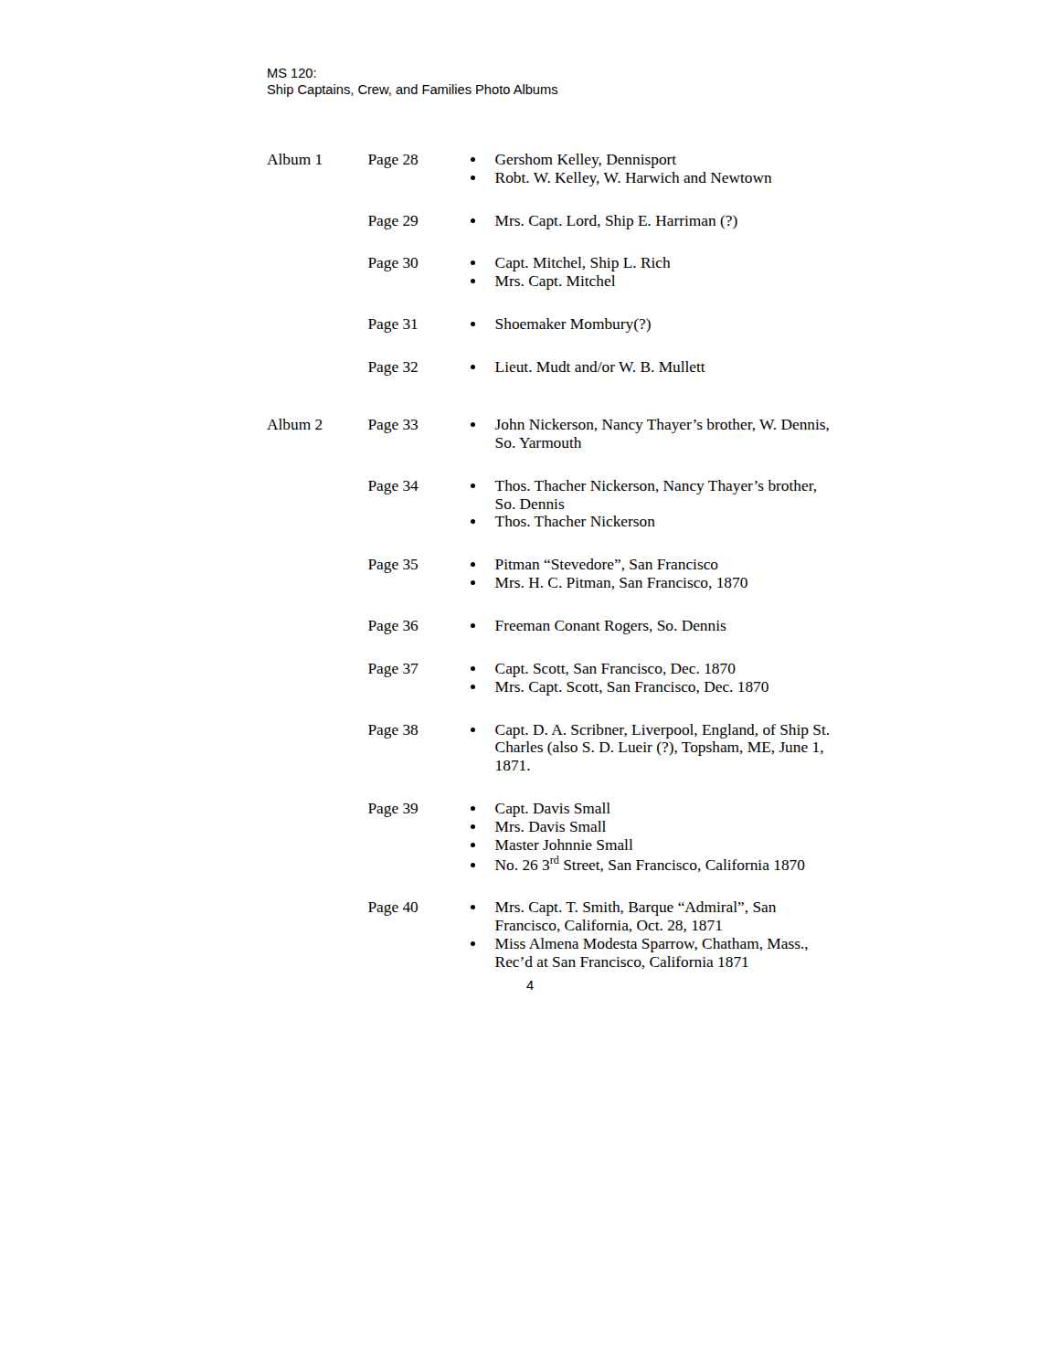MS 120:
Ship Captains, Crew, and Families Photo Albums
| Album 1 | Page 28 | Gershom Kelley, Dennisport Robt. W. Kelley, W. Harwich and Newtown |
| | Page 29 | Mrs. Capt. Lord, Ship E. Harriman (?) |
| | Page 30 | Capt. Mitchel, Ship L. Rich Mrs. Capt. Mitchel |
| | Page 31 | Shoemaker Mombury(?) |
| | Page 32 | Lieut. Mudt and/or W. B. Mullett |
| Album 2 | Page 33 | John Nickerson, Nancy Thayer’s brother, W. Dennis, So. Yarmouth |
| | Page 34 | Thos. Thacher Nickerson, Nancy Thayer’s brother, So. Dennis Thos. Thacher Nickerson |
| | Page 35 | Pitman “Stevedore”, San Francisco Mrs. H. C. Pitman, San Francisco, 1870 |
| | Page 36 | Freeman Conant Rogers, So. Dennis |
| | Page 37 | Capt. Scott, San Francisco, Dec. 1870 Mrs. Capt. Scott, San Francisco, Dec. 1870 |
| | Page 38 | Capt. D. A. Scribner, Liverpool, England, of Ship St. Charles (also S. D. Lueir (?), Topsham, ME, June 1, 1871. |
| | Page 39 | Capt. Davis Small Mrs. Davis Small Master Johnnie Small No. 26 3 rd Street, San Francisco, California 1870 |
| | Page 40 | Mrs. Capt. T. Smith, Barque “Admiral”, San Francisco, California, Oct. 28, 1871 Miss Almena Modesta Sparrow, Chatham, Mass., Rec’d at San Francisco, California 1871 |
4